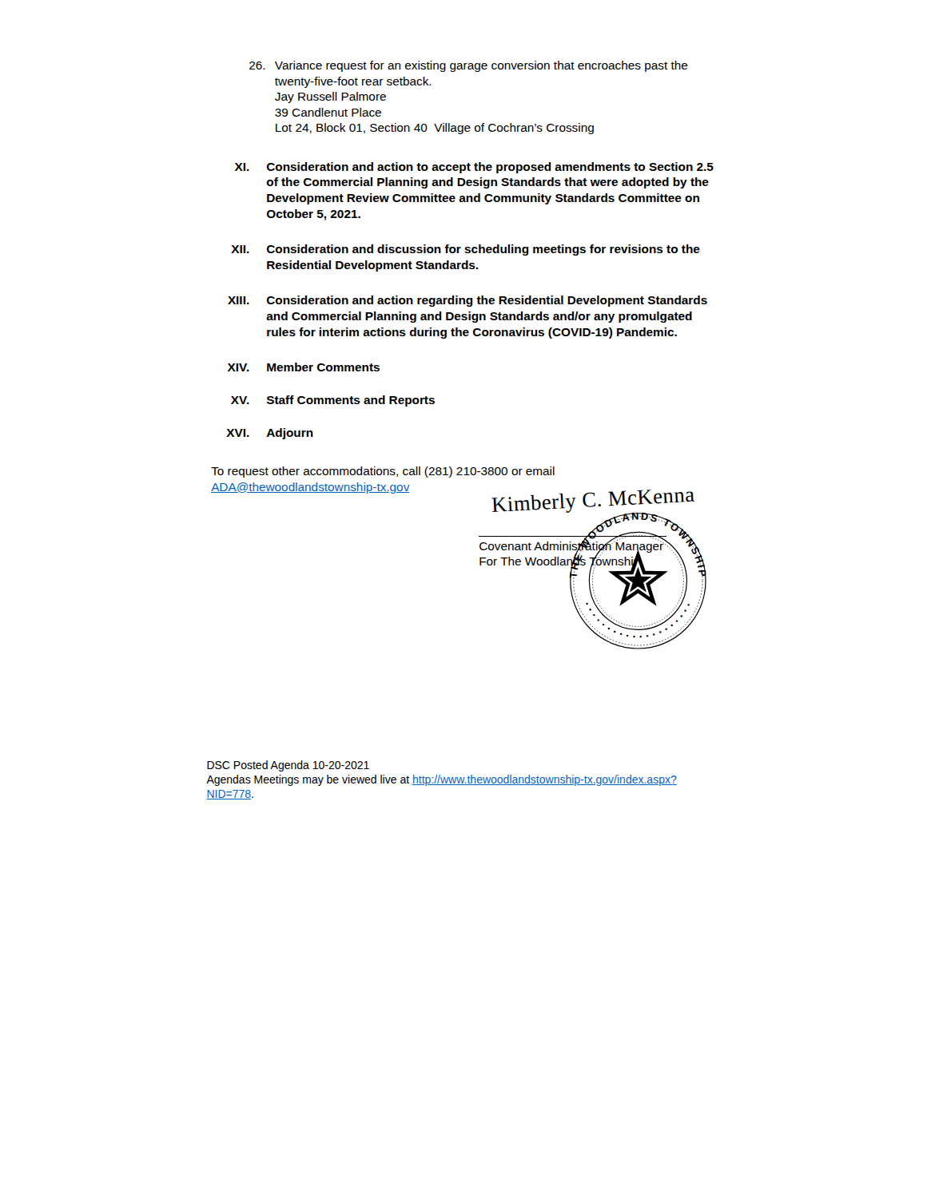26.
Variance request for an existing garage conversion that encroaches past the twenty-five-foot rear setback.
Jay Russell Palmore
39 Candlenut Place
Lot 24, Block 01, Section 40 Village of Cochran’s Crossing
XI.
Consideration and action to accept the proposed amendments to Section 2.5 of the Commercial Planning and Design Standards that were adopted by the Development Review Committee and Community Standards Committee on October 5, 2021.
XII.
Consideration and discussion for scheduling meetings for revisions to the Residential Development Standards.
XIII.
Consideration and action regarding the Residential Development Standards and Commercial Planning and Design Standards and/or any promulgated rules for interim actions during the Coronavirus (COVID-19) Pandemic.
XIV.
Member Comments
XV.
Staff Comments and Reports
XVI.
Adjourn
To request other accommodations, call (281) 210-3800 or email ADA@thewoodlandstownship-tx.gov
Kimberly C. McKenna
Covenant Administration Manager
For The Woodlands Township
THE WOODLANDS TOWNSHIP • • • • • • • • • • • • • • • • • • • •
DSC Posted Agenda 10-20-2021
Agendas Meetings may be viewed live at http://www.thewoodlandstownship-tx.gov/index.aspx?NID=778.